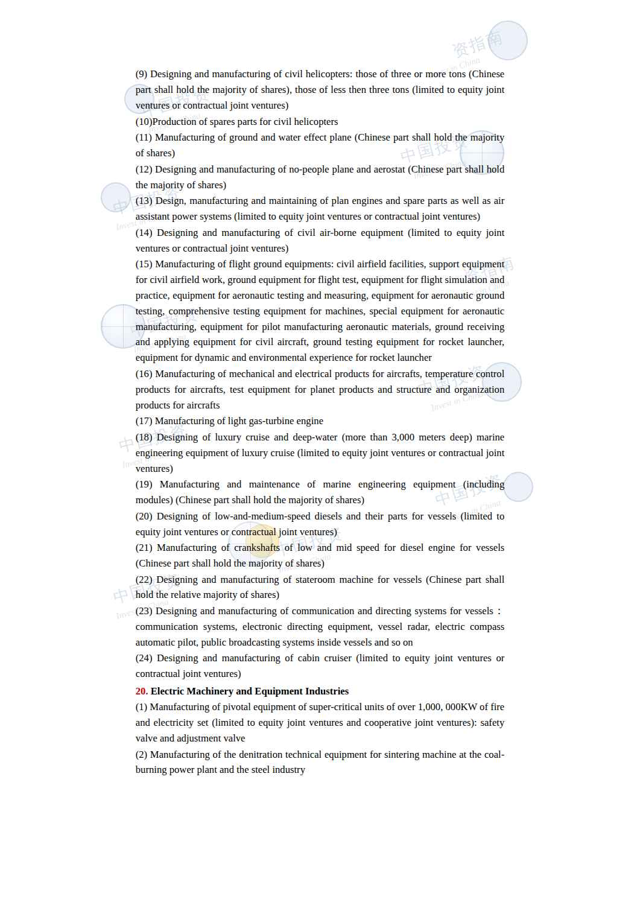资指南
Invest in China
中国投资
Invest in China
中国投资
Invest in China
中国投资
Invest in China
资指南
Invest in China
中国投资
Invest in China
中国投资
Invest in China
中国投资
Invest in China
中国投资
Invest in China
中国投资
Invest in China
中国投资
Invest in China
(9) Designing and manufacturing of civil helicopters: those of three or more tons (Chinese part shall hold the majority of shares), those of less then three tons (limited to equity joint ventures or contractual joint ventures)
(10)Production of spares parts for civil helicopters
(11) Manufacturing of ground and water effect plane (Chinese part shall hold the majority of shares)
(12) Designing and manufacturing of no-people plane and aerostat (Chinese part shall hold the majority of shares)
(13) Design, manufacturing and maintaining of plan engines and spare parts as well as air assistant power systems (limited to equity joint ventures or contractual joint ventures)
(14) Designing and manufacturing of civil air-borne equipment (limited to equity joint ventures or contractual joint ventures)
(15) Manufacturing of flight ground equipments: civil airfield facilities, support equipment for civil airfield work, ground equipment for flight test, equipment for flight simulation and practice, equipment for aeronautic testing and measuring, equipment for aeronautic ground testing, comprehensive testing equipment for machines, special equipment for aeronautic manufacturing, equipment for pilot manufacturing aeronautic materials, ground receiving and applying equipment for civil aircraft, ground testing equipment for rocket launcher, equipment for dynamic and environmental experience for rocket launcher
(16) Manufacturing of mechanical and electrical products for aircrafts, temperature control products for aircrafts, test equipment for planet products and structure and organization products for aircrafts
(17) Manufacturing of light gas-turbine engine
(18) Designing of luxury cruise and deep-water (more than 3,000 meters deep) marine engineering equipment of luxury cruise (limited to equity joint ventures or contractual joint ventures)
(19) Manufacturing and maintenance of marine engineering equipment (including modules) (Chinese part shall hold the majority of shares)
(20) Designing of low-and-medium-speed diesels and their parts for vessels (limited to equity joint ventures or contractual joint ventures)
(21) Manufacturing of crankshafts of low and mid speed for diesel engine for vessels (Chinese part shall hold the majority of shares)
(22) Designing and manufacturing of stateroom machine for vessels (Chinese part shall hold the relative majority of shares)
(23) Designing and manufacturing of communication and directing systems for vessels：communication systems, electronic directing equipment, vessel radar, electric compass automatic pilot, public broadcasting systems inside vessels and so on
(24) Designing and manufacturing of cabin cruiser (limited to equity joint ventures or contractual joint ventures)
20. Electric Machinery and Equipment Industries
(1) Manufacturing of pivotal equipment of super-critical units of over 1,000, 000KW of fire and electricity set (limited to equity joint ventures and cooperative joint ventures): safety valve and adjustment valve
(2) Manufacturing of the denitration technical equipment for sintering machine at the coal-burning power plant and the steel industry